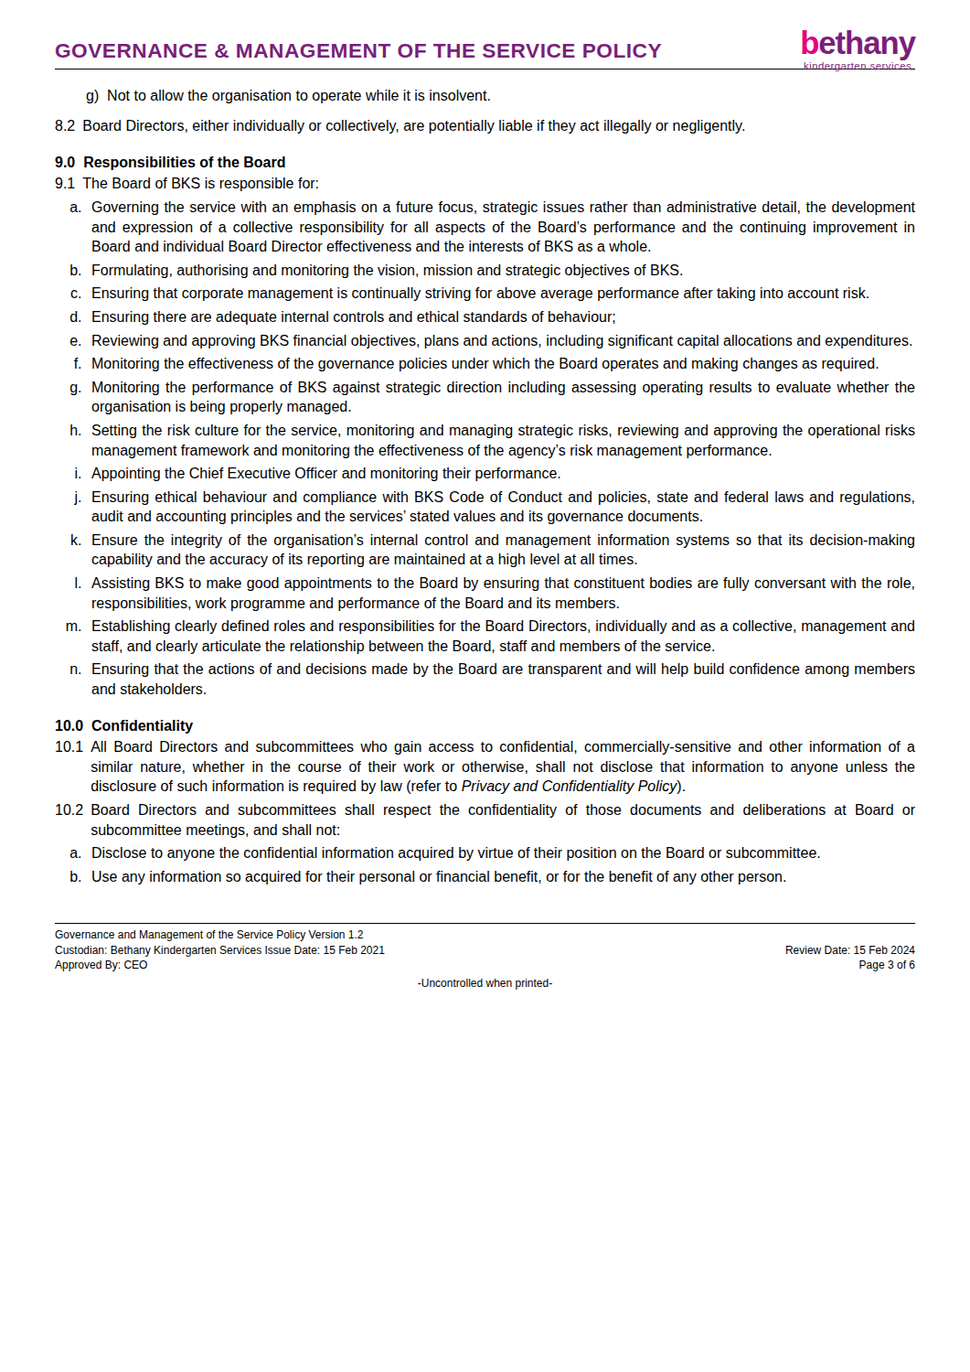bethany
kindergarten services
GOVERNANCE & MANAGEMENT OF THE SERVICE POLICY
g) Not to allow the organisation to operate while it is insolvent.
8.2
Board Directors, either individually or collectively, are potentially liable if they act illegally or negligently.
9.0 Responsibilities of the Board
9.1
The Board of BKS is responsible for:
Governing the service with an emphasis on a future focus, strategic issues rather than administrative detail, the development and expression of a collective responsibility for all aspects of the Board’s performance and the continuing improvement in Board and individual Board Director effectiveness and the interests of BKS as a whole.
Formulating, authorising and monitoring the vision, mission and strategic objectives of BKS.
Ensuring that corporate management is continually striving for above average performance after taking into account risk.
Ensuring there are adequate internal controls and ethical standards of behaviour;
Reviewing and approving BKS financial objectives, plans and actions, including significant capital allocations and expenditures.
Monitoring the effectiveness of the governance policies under which the Board operates and making changes as required.
Monitoring the performance of BKS against strategic direction including assessing operating results to evaluate whether the organisation is being properly managed.
Setting the risk culture for the service, monitoring and managing strategic risks, reviewing and approving the operational risks management framework and monitoring the effectiveness of the agency’s risk management performance.
Appointing the Chief Executive Officer and monitoring their performance.
Ensuring ethical behaviour and compliance with BKS Code of Conduct and policies, state and federal laws and regulations, audit and accounting principles and the services’ stated values and its governance documents.
Ensure the integrity of the organisation’s internal control and management information systems so that its decision-making capability and the accuracy of its reporting are maintained at a high level at all times.
Assisting BKS to make good appointments to the Board by ensuring that constituent bodies are fully conversant with the role, responsibilities, work programme and performance of the Board and its members.
Establishing clearly defined roles and responsibilities for the Board Directors, individually and as a collective, management and staff, and clearly articulate the relationship between the Board, staff and members of the service.
Ensuring that the actions of and decisions made by the Board are transparent and will help build confidence among members and stakeholders.
10.0 Confidentiality
10.1
All Board Directors and subcommittees who gain access to confidential, commercially-sensitive and other information of a similar nature, whether in the course of their work or otherwise, shall not disclose that information to anyone unless the disclosure of such information is required by law (refer to Privacy and Confidentiality Policy).
10.2
Board Directors and subcommittees shall respect the confidentiality of those documents and deliberations at Board or subcommittee meetings, and shall not:
Disclose to anyone the confidential information acquired by virtue of their position on the Board or subcommittee.
Use any information so acquired for their personal or financial benefit, or for the benefit of any other person.
Governance and Management of the Service Policy Version 1.2
Custodian: Bethany Kindergarten Services Issue Date: 15 Feb 2021 Review Date: 15 Feb 2024
Approved By: CEO Page 3 of 6
-Uncontrolled when printed-